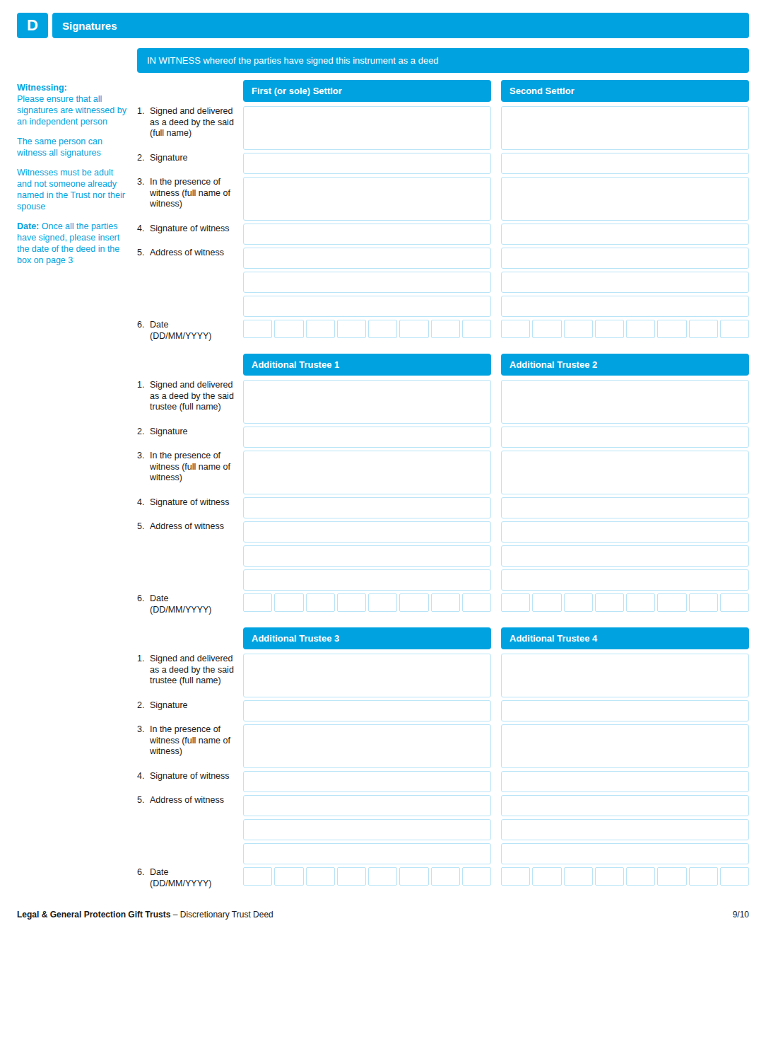D
Signatures
Witnessing:
Please ensure that all signatures are witnessed by an independent person
The same person can witness all signatures
Witnesses must be adult and not someone already named in the Trust nor their spouse
Date: Once all the parties have signed, please insert the date of the deed in the box on page 3
IN WITNESS whereof the parties have signed this instrument as a deed
First (or sole) Settlor
Second Settlor
1. Signed and delivered as a deed by the said (full name)
2. Signature
3. In the presence of witness (full name of witness)
4. Signature of witness
5. Address of witness
6. Date
(DD/MM/YYYY)
Additional Trustee 1
Additional Trustee 2
1. Signed and delivered as a deed by the said trustee (full name)
2. Signature
3. In the presence of witness (full name of witness)
4. Signature of witness
5. Address of witness
6. Date
(DD/MM/YYYY)
Additional Trustee 3
Additional Trustee 4
1. Signed and delivered as a deed by the said trustee (full name)
2. Signature
3. In the presence of witness (full name of witness)
4. Signature of witness
5. Address of witness
6. Date
(DD/MM/YYYY)
Legal & General Protection Gift Trusts – Discretionary Trust Deed
9/10